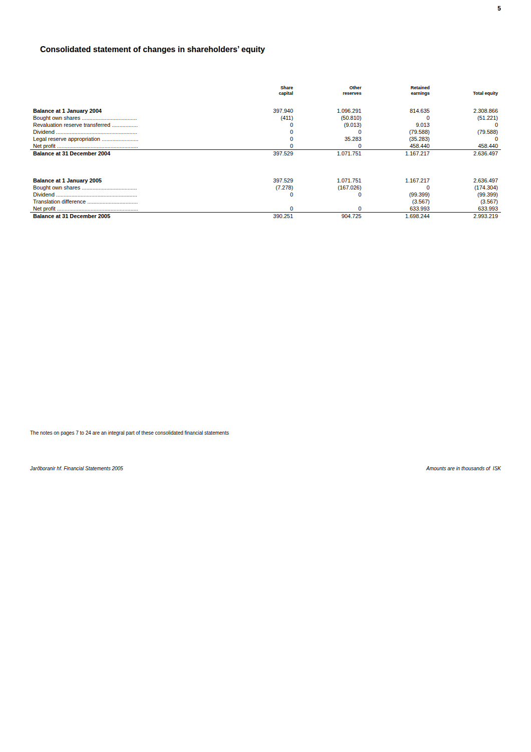5
Consolidated statement of changes in shareholders’ equity
| | Share capital | Other reserves | Retained earnings | Total equity |
| --- | --- | --- | --- | --- |
| Balance at 1 January 2004 | 397.940 | 1.096.291 | 814.635 | 2.308.866 |
| Bought own shares .................................... | (411) | (50.810) | 0 | (51.221) |
| Revaluation reserve transferred ................. | 0 | (9.013) | 9.013 | 0 |
| Dividend ..................................................... | 0 | 0 | (79.588) | (79.588) |
| Legal reserve appropriation ........................ | 0 | 35.283 | (35.283) | 0 |
| Net profit ..................................................... | 0 | 0 | 458.440 | 458.440 |
| Balance at 31 December 2004 | 397.529 | 1.071.751 | 1.167.217 | 2.636.497 |
| Balance at 1 January 2005 | 397.529 | 1.071.751 | 1.167.217 | 2.636.497 |
| Bought own shares .................................... | (7.278) | (167.026) | 0 | (174.304) |
| Dividend ..................................................... | 0 | 0 | (99.399) | (99.399) |
| Translation difference ................................. | | | (3.567) | (3.567) |
| Net profit ..................................................... | 0 | 0 | 633.993 | 633.993 |
| Balance at 31 December 2005 | 390.251 | 904.725 | 1.698.244 | 2.993.219 |
The notes on pages 7 to 24 are an integral part of these consolidated financial statements
Jarðboranir hf. Financial Statements 2005 Amounts are in thousands of ISK